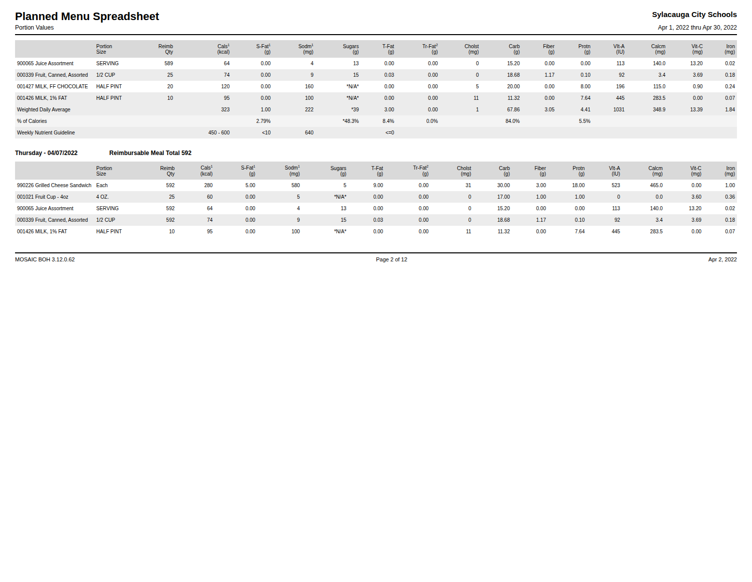Planned Menu Spreadsheet
Sylacauga City Schools
Portion Values
Apr 1, 2022 thru Apr 30, 2022
| | Portion Size | Reimb Qty | Cals 1 (kcal) | S-Fat 1 (g) | Sodm 1 (mg) | Sugars (g) | T-Fat (g) | Tr-Fat 2 (g) | Cholst (mg) | Carb (g) | Fiber (g) | Protn (g) | VIt-A (IU) | Calcm (mg) | Vit-C (mg) | Iron (mg) |
| --- | --- | --- | --- | --- | --- | --- | --- | --- | --- | --- | --- | --- | --- | --- | --- | --- |
| 900065 Juice Assortment | SERVING | 589 | 64 | 0.00 | 4 | 13 | 0.00 | 0.00 | 0 | 15.20 | 0.00 | 0.00 | 113 | 140.0 | 13.20 | 0.02 |
| 000339 Fruit, Canned, Assorted | 1/2 CUP | 25 | 74 | 0.00 | 9 | 15 | 0.03 | 0.00 | 0 | 18.68 | 1.17 | 0.10 | 92 | 3.4 | 3.69 | 0.18 |
| 001427 MILK, FF CHOCOLATE | HALF PINT | 20 | 120 | 0.00 | 160 | *N/A* | 0.00 | 0.00 | 5 | 20.00 | 0.00 | 8.00 | 196 | 115.0 | 0.90 | 0.24 |
| 001426 MILK, 1% FAT | HALF PINT | 10 | 95 | 0.00 | 100 | *N/A* | 0.00 | 0.00 | 11 | 11.32 | 0.00 | 7.64 | 445 | 283.5 | 0.00 | 0.07 |
| Weighted Daily Average | | | 323 | 1.00 | 222 | *39 | 3.00 | 0.00 | 1 | 67.86 | 3.05 | 4.41 | 1031 | 348.9 | 13.39 | 1.84 |
| % of Calories | | | | 2.79% | | *48.3% | 8.4% | 0.0% | | 84.0% | | 5.5% | | | | |
| Weekly Nutrient Guideline | | | 450 - 600 | <10 | 640 | | <=0 | | | | | | | | | |
Thursday - 04/07/2022 Reimbursable Meal Total 592
| | Portion Size | Reimb Qty | Cals 1 (kcal) | S-Fat 1 (g) | Sodm 1 (mg) | Sugars (g) | T-Fat (g) | Tr-Fat 2 (g) | Cholst (mg) | Carb (g) | Fiber (g) | Protn (g) | VIt-A (IU) | Calcm (mg) | Vit-C (mg) | Iron (mg) |
| --- | --- | --- | --- | --- | --- | --- | --- | --- | --- | --- | --- | --- | --- | --- | --- | --- |
| 990226 Grilled Cheese Sandwich | Each | 592 | 280 | 5.00 | 580 | 5 | 9.00 | 0.00 | 31 | 30.00 | 3.00 | 18.00 | 523 | 465.0 | 0.00 | 1.00 |
| 001021 Fruit Cup - 4oz | 4 OZ. | 25 | 60 | 0.00 | 5 | *N/A* | 0.00 | 0.00 | 0 | 17.00 | 1.00 | 1.00 | 0 | 0.0 | 3.60 | 0.36 |
| 900065 Juice Assortment | SERVING | 592 | 64 | 0.00 | 4 | 13 | 0.00 | 0.00 | 0 | 15.20 | 0.00 | 0.00 | 113 | 140.0 | 13.20 | 0.02 |
| 000339 Fruit, Canned, Assorted | 1/2 CUP | 592 | 74 | 0.00 | 9 | 15 | 0.03 | 0.00 | 0 | 18.68 | 1.17 | 0.10 | 92 | 3.4 | 3.69 | 0.18 |
| 001426 MILK, 1% FAT | HALF PINT | 10 | 95 | 0.00 | 100 | *N/A* | 0.00 | 0.00 | 11 | 11.32 | 0.00 | 7.64 | 445 | 283.5 | 0.00 | 0.07 |
MOSAIC BOH 3.12.0.62
Page 2 of 12
Apr 2, 2022